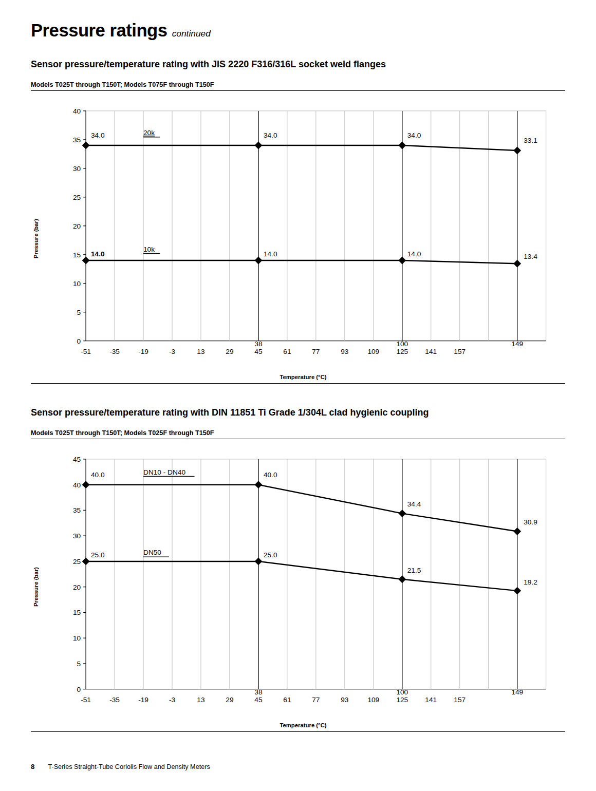Pressure ratings continued
Sensor pressure/temperature rating with JIS 2220 F316/316L socket weld flanges
Models T025T through T150T; Models T075F through T150F
Pressure (bar)
40 35 30 25 20 15 10 5 0 34.0 34.0 34.0 33.1 20k 14.0 14.0 14.0 13.4 10k -51 -35 -19 -3 13 29 38 45 61 77 93 109 100 125 141 157 149
Temperature (°C)
Sensor pressure/temperature rating with DIN 11851 Ti Grade 1/304L clad hygienic coupling
Models T025T through T150T; Models T025F through T150F
Pressure (bar)
45 40 35 30 25 20 15 10 5 0 40.0 40.0 34.4 30.9 DN10 - DN40 25.0 25.0 21.5 19.2 DN50 -51 -35 -19 -3 13 29 38 45 61 77 93 109 100 125 141 157 149
Temperature (°C)
8 T-Series Straight-Tube Coriolis Flow and Density Meters